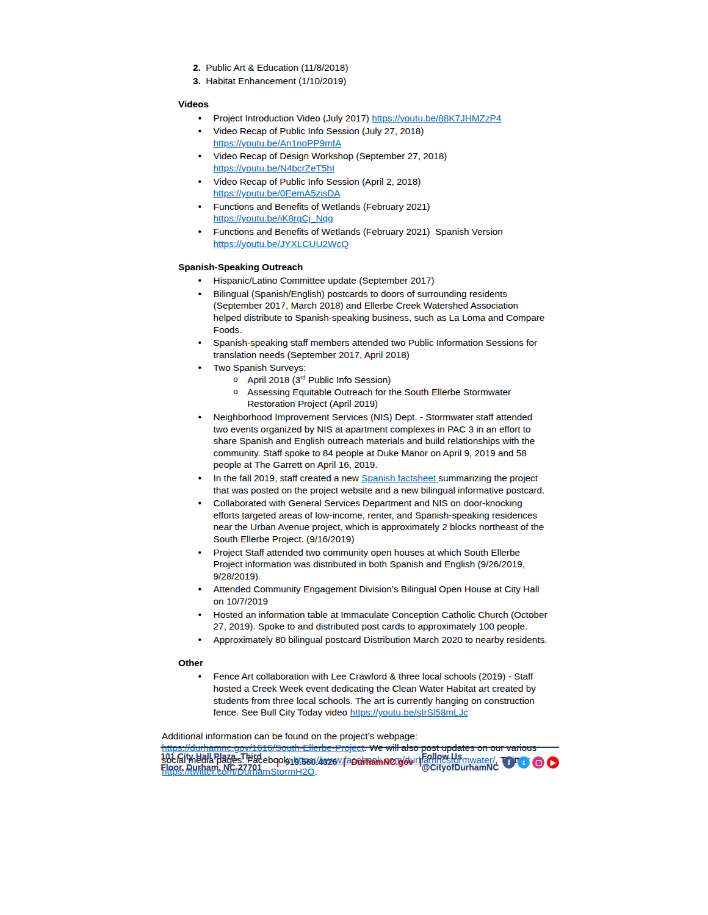2. Public Art & Education (11/8/2018)
3. Habitat Enhancement (1/10/2019)
Videos
Project Introduction Video (July 2017) https://youtu.be/88K7JHMZzP4
Video Recap of Public Info Session (July 27, 2018) https://youtu.be/An1noPP9mfA
Video Recap of Design Workshop (September 27, 2018) https://youtu.be/N4bcrZeT5hI
Video Recap of Public Info Session (April 2, 2018) https://youtu.be/0EemA5zisDA
Functions and Benefits of Wetlands (February 2021) https://youtu.be/iK8rgCj_Nqg
Functions and Benefits of Wetlands (February 2021) Spanish Version
https://youtu.be/JYXLCUU2WcQ
Spanish-Speaking Outreach
Hispanic/Latino Committee update (September 2017)
Bilingual (Spanish/English) postcards to doors of surrounding residents (September 2017, March 2018) and Ellerbe Creek Watershed Association helped distribute to Spanish-speaking business, such as La Loma and Compare Foods.
Spanish-speaking staff members attended two Public Information Sessions for translation needs (September 2017, April 2018)
Two Spanish Surveys:
April 2018 (3rd Public Info Session)
Assessing Equitable Outreach for the South Ellerbe Stormwater Restoration Project (April 2019)
Neighborhood Improvement Services (NIS) Dept. - Stormwater staff attended two events organized by NIS at apartment complexes in PAC 3 in an effort to share Spanish and English outreach materials and build relationships with the community. Staff spoke to 84 people at Duke Manor on April 9, 2019 and 58 people at The Garrett on April 16, 2019.
In the fall 2019, staff created a new Spanish factsheet summarizing the project that was posted on the project website and a new bilingual informative postcard.
Collaborated with General Services Department and NIS on door-knocking efforts targeted areas of low-income, renter, and Spanish-speaking residences near the Urban Avenue project, which is approximately 2 blocks northeast of the South Ellerbe Project. (9/16/2019)
Project Staff attended two community open houses at which South Ellerbe Project information was distributed in both Spanish and English (9/26/2019, 9/28/2019).
Attended Community Engagement Division’s Bilingual Open House at City Hall on 10/7/2019
Hosted an information table at Immaculate Conception Catholic Church (October 27, 2019). Spoke to and distributed post cards to approximately 100 people.
Approximately 80 bilingual postcard Distribution March 2020 to nearby residents.
Other
Fence Art collaboration with Lee Crawford & three local schools (2019) - Staff hosted a Creek Week event dedicating the Clean Water Habitat art created by students from three local schools. The art is currently hanging on construction fence. See Bull City Today video https://youtu.be/sIrSl58mLJc
Additional information can be found on the project’s webpage: https://durhamnc.gov/1616/South-Ellerbe-Project. We will also post updates on our various social media pages: Facebook: https://www.facebook.com/durhamncstormwater/, Twitter: https://twitter.com/DurhamStormH2O.
101 City Hall Plaza, Third Floor, Durham, NC 27701 | 919.560.4326 | DurhamNC.gov |
Follow Us @CityofDurhamNC f t ▢ ▶